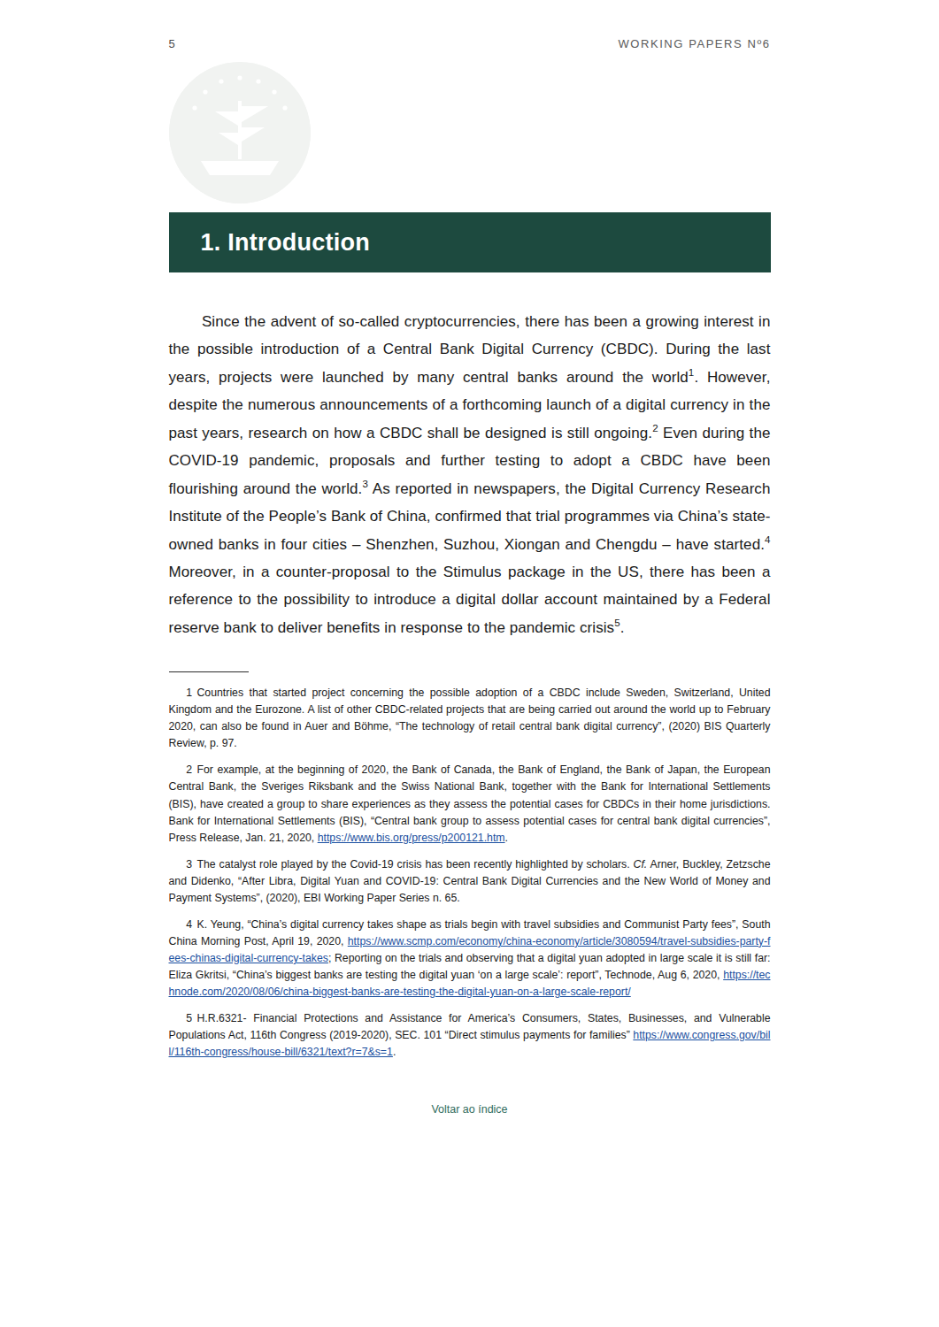5 Working Papers Nº6
1. Introduction
Since the advent of so-called cryptocurrencies, there has been a growing interest in the possible introduction of a Central Bank Digital Currency (CBDC). During the last years, projects were launched by many central banks around the world1. However, despite the numerous announcements of a forthcoming launch of a digital currency in the past years, research on how a CBDC shall be designed is still ongoing.2 Even during the COVID-19 pandemic, proposals and further testing to adopt a CBDC have been flourishing around the world.3 As reported in newspapers, the Digital Currency Research Institute of the People’s Bank of China, confirmed that trial programmes via China’s state-owned banks in four cities – Shenzhen, Suzhou, Xiongan and Chengdu – have started.4 Moreover, in a counter-proposal to the Stimulus package in the US, there has been a reference to the possibility to introduce a digital dollar account maintained by a Federal reserve bank to deliver benefits in response to the pandemic crisis5.
1 Countries that started project concerning the possible adoption of a CBDC include Sweden, Switzerland, United Kingdom and the Eurozone. A list of other CBDC-related projects that are being carried out around the world up to February 2020, can also be found in Auer and Böhme, “The technology of retail central bank digital currency”, (2020) BIS Quarterly Review, p. 97.
2 For example, at the beginning of 2020, the Bank of Canada, the Bank of England, the Bank of Japan, the European Central Bank, the Sveriges Riksbank and the Swiss National Bank, together with the Bank for International Settlements (BIS), have created a group to share experiences as they assess the potential cases for CBDCs in their home jurisdictions. Bank for International Settlements (BIS), “Central bank group to assess potential cases for central bank digital currencies”, Press Release, Jan. 21, 2020, https://www.bis.org/press/p200121.htm.
3 The catalyst role played by the Covid-19 crisis has been recently highlighted by scholars. Cf. Arner, Buckley, Zetzsche and Didenko, “After Libra, Digital Yuan and COVID-19: Central Bank Digital Currencies and the New World of Money and Payment Systems”, (2020), EBI Working Paper Series n. 65.
4 K. Yeung, “China’s digital currency takes shape as trials begin with travel subsidies and Communist Party fees”, South China Morning Post, April 19, 2020, https://www.scmp.com/economy/china-economy/article/3080594/travel-subsidies-party-fees-chinas-digital-currency-takes; Reporting on the trials and observing that a digital yuan adopted in large scale it is still far: Eliza Gkritsi, “China’s biggest banks are testing the digital yuan ‘on a large scale’: report”, Technode, Aug 6, 2020, https://technode.com/2020/08/06/china-biggest-banks-are-testing-the-digital-yuan-on-a-large-scale-report/
5 H.R.6321- Financial Protections and Assistance for America’s Consumers, States, Businesses, and Vulnerable Populations Act, 116th Congress (2019-2020), SEC. 101 “Direct stimulus payments for families” https://www.congress.gov/bill/116th-congress/house-bill/6321/text?r=7&s=1.
Voltar ao índice